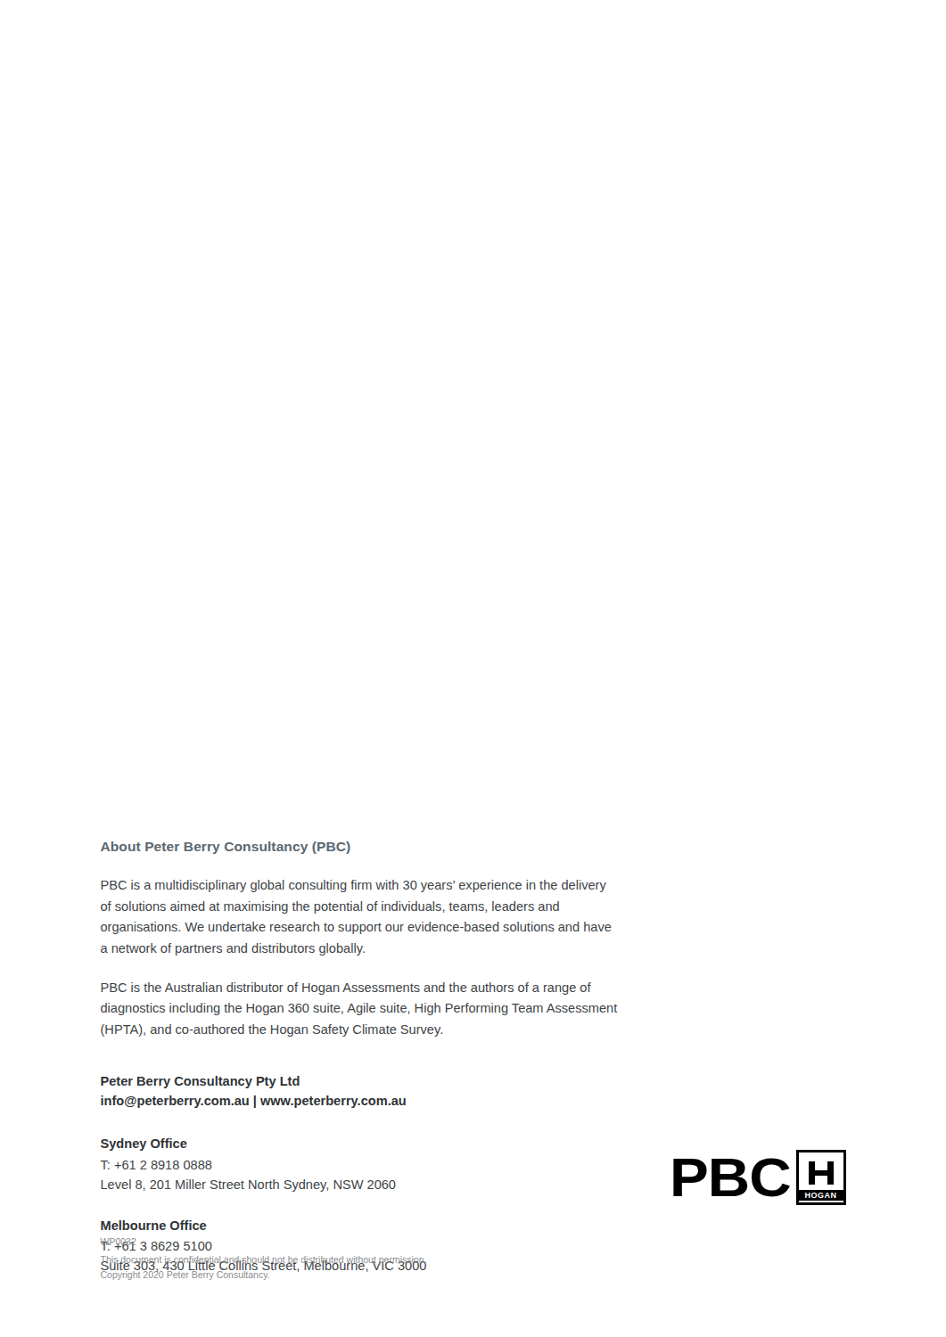About Peter Berry Consultancy (PBC)
PBC is a multidisciplinary global consulting firm with 30 years’ experience in the delivery of solutions aimed at maximising the potential of individuals, teams, leaders and organisations. We undertake research to support our evidence-based solutions and have a network of partners and distributors globally.
PBC is the Australian distributor of Hogan Assessments and the authors of a range of diagnostics including the Hogan 360 suite, Agile suite, High Performing Team Assessment (HPTA), and co-authored the Hogan Safety Climate Survey.
Peter Berry Consultancy Pty Ltd
info@peterberry.com.au | www.peterberry.com.au
Sydney Office
T: +61 2 8918 0888
Level 8, 201 Miller Street North Sydney, NSW 2060
Melbourne Office
T: +61 3 8629 5100
Suite 303, 430 Little Collins Street, Melbourne, VIC 3000
PBC
HOGAN
WP0032
This document is confidential and should not be distributed without permission.
Copyright 2020 Peter Berry Consultancy.